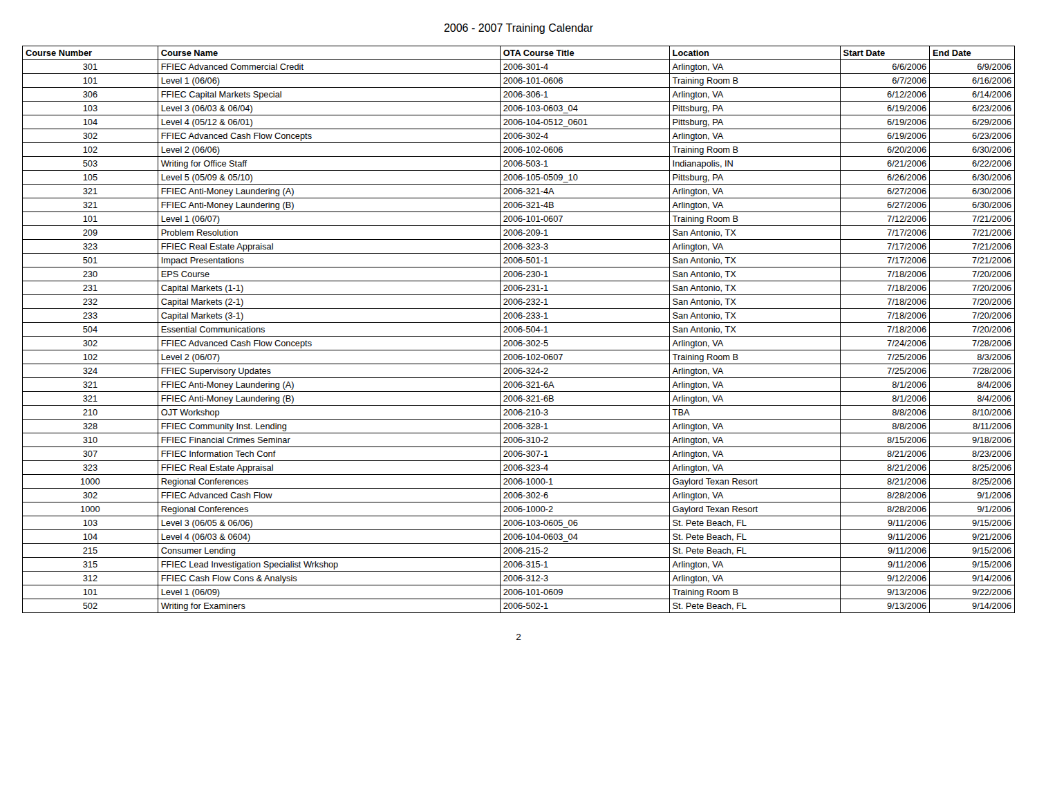2006 - 2007 Training Calendar
| Course Number | Course Name | OTA Course Title | Location | Start Date | End Date |
| --- | --- | --- | --- | --- | --- |
| 301 | FFIEC Advanced Commercial Credit | 2006-301-4 | Arlington, VA | 6/6/2006 | 6/9/2006 |
| 101 | Level 1 (06/06) | 2006-101-0606 | Training Room B | 6/7/2006 | 6/16/2006 |
| 306 | FFIEC Capital Markets Special | 2006-306-1 | Arlington, VA | 6/12/2006 | 6/14/2006 |
| 103 | Level 3 (06/03 & 06/04) | 2006-103-0603_04 | Pittsburg, PA | 6/19/2006 | 6/23/2006 |
| 104 | Level 4 (05/12 & 06/01) | 2006-104-0512_0601 | Pittsburg, PA | 6/19/2006 | 6/29/2006 |
| 302 | FFIEC Advanced Cash Flow Concepts | 2006-302-4 | Arlington, VA | 6/19/2006 | 6/23/2006 |
| 102 | Level 2 (06/06) | 2006-102-0606 | Training Room B | 6/20/2006 | 6/30/2006 |
| 503 | Writing for Office Staff | 2006-503-1 | Indianapolis, IN | 6/21/2006 | 6/22/2006 |
| 105 | Level 5 (05/09 & 05/10) | 2006-105-0509_10 | Pittsburg, PA | 6/26/2006 | 6/30/2006 |
| 321 | FFIEC Anti-Money Laundering (A) | 2006-321-4A | Arlington, VA | 6/27/2006 | 6/30/2006 |
| 321 | FFIEC Anti-Money Laundering (B) | 2006-321-4B | Arlington, VA | 6/27/2006 | 6/30/2006 |
| 101 | Level 1 (06/07) | 2006-101-0607 | Training Room B | 7/12/2006 | 7/21/2006 |
| 209 | Problem Resolution | 2006-209-1 | San Antonio, TX | 7/17/2006 | 7/21/2006 |
| 323 | FFIEC Real Estate Appraisal | 2006-323-3 | Arlington, VA | 7/17/2006 | 7/21/2006 |
| 501 | Impact Presentations | 2006-501-1 | San Antonio, TX | 7/17/2006 | 7/21/2006 |
| 230 | EPS Course | 2006-230-1 | San Antonio, TX | 7/18/2006 | 7/20/2006 |
| 231 | Capital Markets (1-1) | 2006-231-1 | San Antonio, TX | 7/18/2006 | 7/20/2006 |
| 232 | Capital Markets (2-1) | 2006-232-1 | San Antonio, TX | 7/18/2006 | 7/20/2006 |
| 233 | Capital Markets (3-1) | 2006-233-1 | San Antonio, TX | 7/18/2006 | 7/20/2006 |
| 504 | Essential Communications | 2006-504-1 | San Antonio, TX | 7/18/2006 | 7/20/2006 |
| 302 | FFIEC Advanced Cash Flow Concepts | 2006-302-5 | Arlington, VA | 7/24/2006 | 7/28/2006 |
| 102 | Level 2 (06/07) | 2006-102-0607 | Training Room B | 7/25/2006 | 8/3/2006 |
| 324 | FFIEC Supervisory Updates | 2006-324-2 | Arlington, VA | 7/25/2006 | 7/28/2006 |
| 321 | FFIEC Anti-Money Laundering (A) | 2006-321-6A | Arlington, VA | 8/1/2006 | 8/4/2006 |
| 321 | FFIEC Anti-Money Laundering (B) | 2006-321-6B | Arlington, VA | 8/1/2006 | 8/4/2006 |
| 210 | OJT Workshop | 2006-210-3 | TBA | 8/8/2006 | 8/10/2006 |
| 328 | FFIEC Community Inst. Lending | 2006-328-1 | Arlington, VA | 8/8/2006 | 8/11/2006 |
| 310 | FFIEC Financial Crimes Seminar | 2006-310-2 | Arlington, VA | 8/15/2006 | 9/18/2006 |
| 307 | FFIEC Information Tech Conf | 2006-307-1 | Arlington, VA | 8/21/2006 | 8/23/2006 |
| 323 | FFIEC Real Estate Appraisal | 2006-323-4 | Arlington, VA | 8/21/2006 | 8/25/2006 |
| 1000 | Regional Conferences | 2006-1000-1 | Gaylord Texan Resort | 8/21/2006 | 8/25/2006 |
| 302 | FFIEC Advanced Cash Flow | 2006-302-6 | Arlington, VA | 8/28/2006 | 9/1/2006 |
| 1000 | Regional Conferences | 2006-1000-2 | Gaylord Texan Resort | 8/28/2006 | 9/1/2006 |
| 103 | Level 3 (06/05 & 06/06) | 2006-103-0605_06 | St. Pete Beach, FL | 9/11/2006 | 9/15/2006 |
| 104 | Level 4 (06/03 & 0604) | 2006-104-0603_04 | St. Pete Beach, FL | 9/11/2006 | 9/21/2006 |
| 215 | Consumer Lending | 2006-215-2 | St. Pete Beach, FL | 9/11/2006 | 9/15/2006 |
| 315 | FFIEC Lead Investigation Specialist Wrkshop | 2006-315-1 | Arlington, VA | 9/11/2006 | 9/15/2006 |
| 312 | FFIEC Cash Flow Cons & Analysis | 2006-312-3 | Arlington, VA | 9/12/2006 | 9/14/2006 |
| 101 | Level 1 (06/09) | 2006-101-0609 | Training Room B | 9/13/2006 | 9/22/2006 |
| 502 | Writing for Examiners | 2006-502-1 | St. Pete Beach, FL | 9/13/2006 | 9/14/2006 |
2